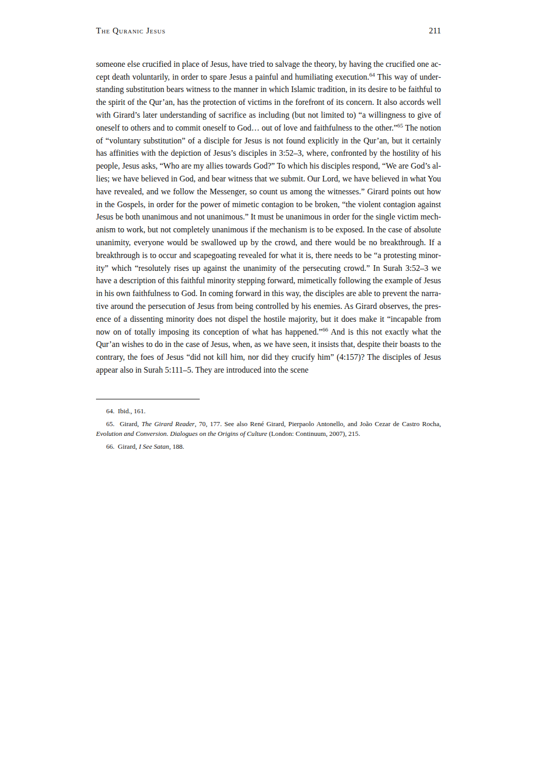The Quranic Jesus 211
someone else crucified in place of Jesus, have tried to salvage the theory, by having the crucified one accept death voluntarily, in order to spare Jesus a painful and humiliating execution.64 This way of understanding substitution bears witness to the manner in which Islamic tradition, in its desire to be faithful to the spirit of the Qur’an, has the protection of victims in the forefront of its concern. It also accords well with Girard’s later understanding of sacrifice as including (but not limited to) “a willingness to give of oneself to others and to commit oneself to God… out of love and faithfulness to the other.”65 The notion of “voluntary substitution” of a disciple for Jesus is not found explicitly in the Qur’an, but it certainly has affinities with the depiction of Jesus’s disciples in 3:52–3, where, confronted by the hostility of his people, Jesus asks, “Who are my allies towards God?” To which his disciples respond, “We are God’s allies; we have believed in God, and bear witness that we submit. Our Lord, we have believed in what You have revealed, and we follow the Messenger, so count us among the witnesses.” Girard points out how in the Gospels, in order for the power of mimetic contagion to be broken, “the violent contagion against Jesus be both unanimous and not unanimous.” It must be unanimous in order for the single victim mechanism to work, but not completely unanimous if the mechanism is to be exposed. In the case of absolute unanimity, everyone would be swallowed up by the crowd, and there would be no breakthrough. If a breakthrough is to occur and scapegoating revealed for what it is, there needs to be “a protesting minority” which “resolutely rises up against the unanimity of the persecuting crowd.” In Surah 3:52–3 we have a description of this faithful minority stepping forward, mimetically following the example of Jesus in his own faithfulness to God. In coming forward in this way, the disciples are able to prevent the narrative around the persecution of Jesus from being controlled by his enemies. As Girard observes, the presence of a dissenting minority does not dispel the hostile majority, but it does make it “incapable from now on of totally imposing its conception of what has happened.”66 And is this not exactly what the Qur’an wishes to do in the case of Jesus, when, as we have seen, it insists that, despite their boasts to the contrary, the foes of Jesus “did not kill him, nor did they crucify him” (4:157)? The disciples of Jesus appear also in Surah 5:111–5. They are introduced into the scene
64. Ibid., 161.
65. Girard, The Girard Reader, 70, 177. See also René Girard, Pierpaolo Antonello, and João Cezar de Castro Rocha, Evolution and Conversion. Dialogues on the Origins of Culture (London: Continuum, 2007), 215.
66. Girard, I See Satan, 188.